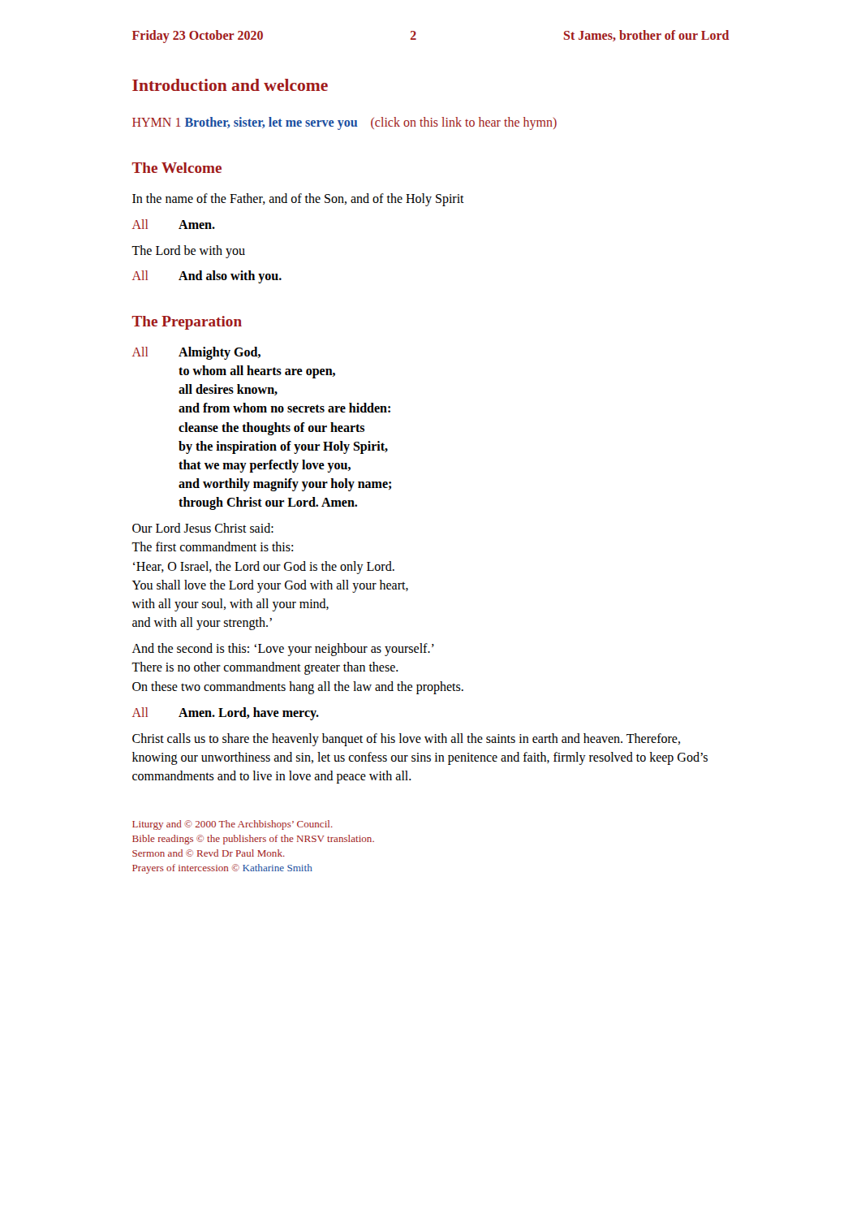Friday 23 October 2020 2 St James, brother of our Lord
Introduction and welcome
HYMN 1 Brother, sister, let me serve you (click on this link to hear the hymn)
The Welcome
In the name of the Father, and of the Son, and of the Holy Spirit
All Amen.
The Lord be with you
All And also with you.
The Preparation
All
Almighty God,
to whom all hearts are open,
all desires known,
and from whom no secrets are hidden:
cleanse the thoughts of our hearts
by the inspiration of your Holy Spirit,
that we may perfectly love you,
and worthily magnify your holy name;
through Christ our Lord. Amen.
Our Lord Jesus Christ said:
The first commandment is this:
‘Hear, O Israel, the Lord our God is the only Lord.
You shall love the Lord your God with all your heart,
with all your soul, with all your mind,
and with all your strength.’
And the second is this: ‘Love your neighbour as yourself.’
There is no other commandment greater than these.
On these two commandments hang all the law and the prophets.
All Amen. Lord, have mercy.
Christ calls us to share the heavenly banquet of his love with all the saints in earth and heaven. Therefore, knowing our unworthiness and sin, let us confess our sins in penitence and faith, firmly resolved to keep God’s commandments and to live in love and peace with all.
Liturgy and © 2000 The Archbishops’ Council.
Bible readings © the publishers of the NRSV translation.
Sermon and © Revd Dr Paul Monk.
Prayers of intercession © Katharine Smith